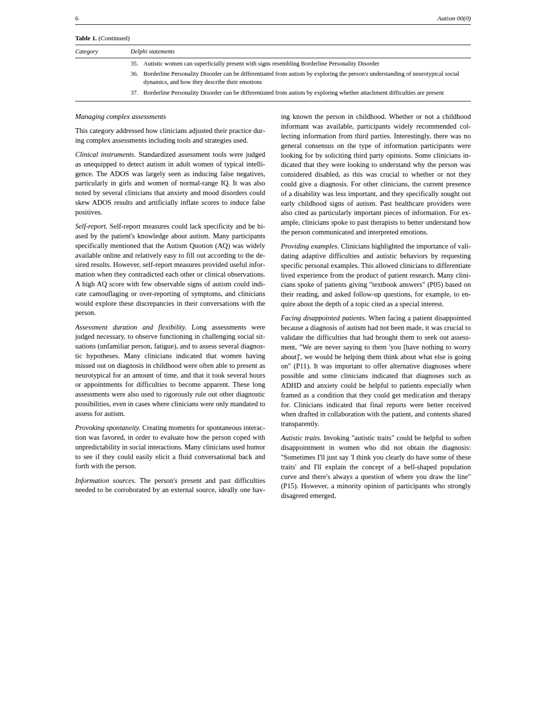6 Autism 00(0)
Table 1. (Continued)
| Category | Delphi statements |
| --- | --- |
| | 35. Autistic women can superficially present with signs resembling Borderline Personality Disorder 36. Borderline Personality Disorder can be differentiated from autism by exploring the person's understanding of neurotypical social dynamics, and how they describe their emotions 37. Borderline Personality Disorder can be differentiated from autism by exploring whether attachment difficulties are present |
Managing complex assessments
This category addressed how clinicians adjusted their practice during complex assessments including tools and strategies used.
Clinical instruments.
Standardized assessment tools were judged as unequipped to detect autism in adult women of typical intelligence. The ADOS was largely seen as inducing false negatives, particularly in girls and women of normal-range IQ. It was also noted by several clinicians that anxiety and mood disorders could skew ADOS results and artificially inflate scores to induce false positives.
Self-report.
Self-report measures could lack specificity and be biased by the patient's knowledge about autism. Many participants specifically mentioned that the Autism Quotion (AQ) was widely available online and relatively easy to fill out according to the desired results. However, self-report measures provided useful information when they contradicted each other or clinical observations. A high AQ score with few observable signs of autism could indicate camouflaging or over-reporting of symptoms, and clinicians would explore these discrepancies in their conversations with the person.
Assessment duration and flexibility.
Long assessments were judged necessary, to observe functioning in challenging social situations (unfamiliar person, fatigue), and to assess several diagnostic hypotheses. Many clinicians indicated that women having missed out on diagnosis in childhood were often able to present as neurotypical for an amount of time, and that it took several hours or appointments for difficulties to become apparent. These long assessments were also used to rigorously rule out other diagnostic possibilities, even in cases where clinicians were only mandated to assess for autism.
Provoking spontaneity.
Creating moments for spontaneous interaction was favored, in order to evaluate how the person coped with unpredictability in social interactions. Many clinicians used humor to see if they could easily elicit a fluid conversational back and forth with the person.
Information sources.
The person's present and past difficulties needed to be corroborated by an external source, ideally one having known the person in childhood. Whether or not a childhood informant was available, participants widely recommended collecting information from third parties. Interestingly, there was no general consensus on the type of information participants were looking for by soliciting third party opinions. Some clinicians indicated that they were looking to understand why the person was considered disabled, as this was crucial to whether or not they could give a diagnosis. For other clinicians, the current presence of a disability was less important, and they specifically sought out early childhood signs of autism. Past healthcare providers were also cited as particularly important pieces of information. For example, clinicians spoke to past therapists to better understand how the person communicated and interpreted emotions.
Providing examples.
Clinicians highlighted the importance of validating adaptive difficulties and autistic behaviors by requesting specific personal examples. This allowed clinicians to differentiate lived experience from the product of patient research. Many clinicians spoke of patients giving "textbook answers" (P05) based on their reading, and asked follow-up questions, for example, to enquire about the depth of a topic cited as a special interest.
Facing disappointed patients.
When facing a patient disappointed because a diagnosis of autism had not been made, it was crucial to validate the difficulties that had brought them to seek out assessment, "We are never saying to them 'you [have nothing to worry about]', we would be helping them think about what else is going on" (P11). It was important to offer alternative diagnoses where possible and some clinicians indicated that diagnoses such as ADHD and anxiety could be helpful to patients especially when framed as a condition that they could get medication and therapy for. Clinicians indicated that final reports were better received when drafted in collaboration with the patient, and contents shared transparently.
Autistic traits.
Invoking "autistic traits" could be helpful to soften disappointment in women who did not obtain the diagnosis: "Sometimes I'll just say 'I think you clearly do have some of these traits' and I'll explain the concept of a bell-shaped population curve and there's always a question of where you draw the line" (P15). However, a minority opinion of participants who strongly disagreed emerged,